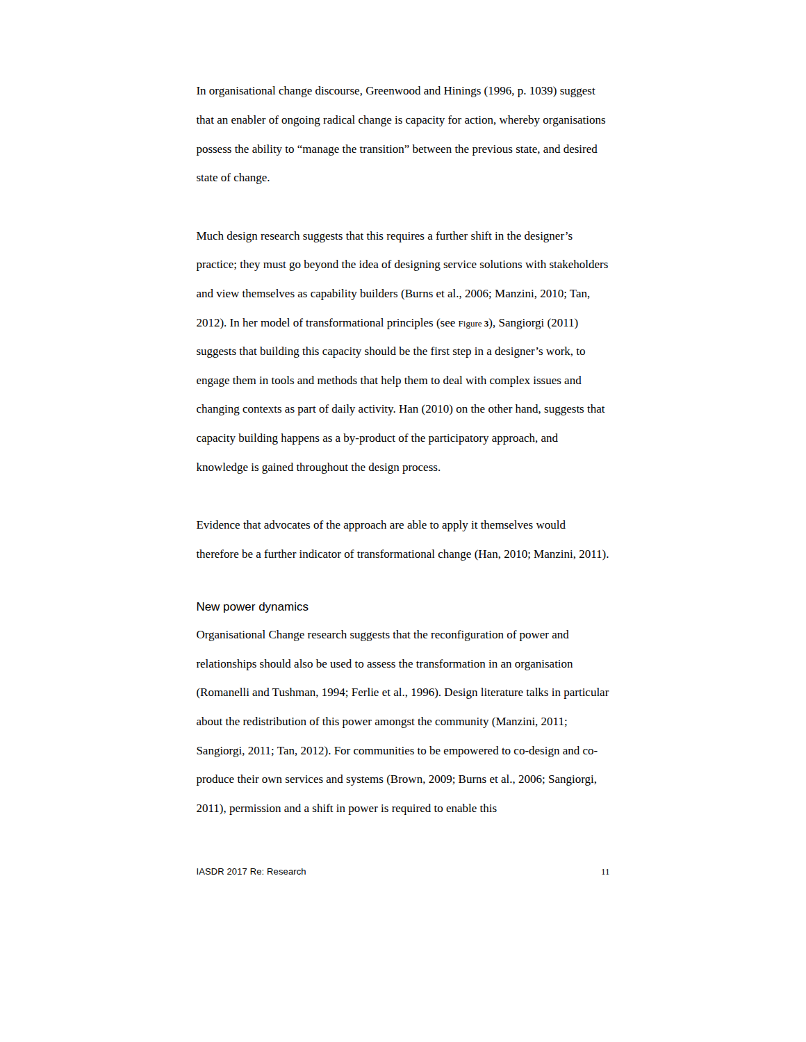In organisational change discourse, Greenwood and Hinings (1996, p. 1039) suggest that an enabler of ongoing radical change is capacity for action, whereby organisations possess the ability to “manage the transition” between the previous state, and desired state of change.
Much design research suggests that this requires a further shift in the designer’s practice; they must go beyond the idea of designing service solutions with stakeholders and view themselves as capability builders (Burns et al., 2006; Manzini, 2010; Tan, 2012). In her model of transformational principles (see Figure 3), Sangiorgi (2011) suggests that building this capacity should be the first step in a designer’s work, to engage them in tools and methods that help them to deal with complex issues and changing contexts as part of daily activity. Han (2010) on the other hand, suggests that capacity building happens as a by-product of the participatory approach, and knowledge is gained throughout the design process.
Evidence that advocates of the approach are able to apply it themselves would therefore be a further indicator of transformational change (Han, 2010; Manzini, 2011).
New power dynamics
Organisational Change research suggests that the reconfiguration of power and relationships should also be used to assess the transformation in an organisation (Romanelli and Tushman, 1994; Ferlie et al., 1996). Design literature talks in particular about the redistribution of this power amongst the community (Manzini, 2011; Sangiorgi, 2011; Tan, 2012). For communities to be empowered to co-design and co-produce their own services and systems (Brown, 2009; Burns et al., 2006; Sangiorgi, 2011), permission and a shift in power is required to enable this
IASDR 2017 Re: Research 11